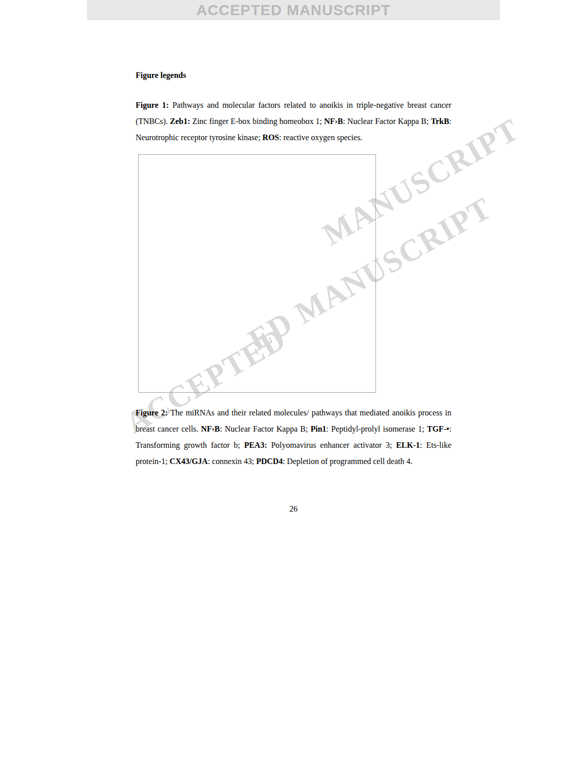ACCEPTED MANUSCRIPT
MANUSCRIPT
ED MANUSCRIPT
ACCEPTED
Figure legends
Figure 1: Pathways and molecular factors related to anoikis in triple-negative breast cancer (TNBCs). Zeb1: Zinc finger E-box binding homeobox 1; NF›B: Nuclear Factor Kappa B; TrkB: Neurotrophic receptor tyrosine kinase; ROS: reactive oxygen species.
Figure 2: The miRNAs and their related molecules/ pathways that mediated anoikis process in breast cancer cells. NF›B: Nuclear Factor Kappa B; Pin1: Peptidyl-prolyl isomerase 1; TGF-•: Transforming growth factor b; PEA3: Polyomavirus enhancer activator 3; ELK-1: Ets-like protein-1; CX43/GJA: connexin 43; PDCD4: Depletion of programmed cell death 4.
26